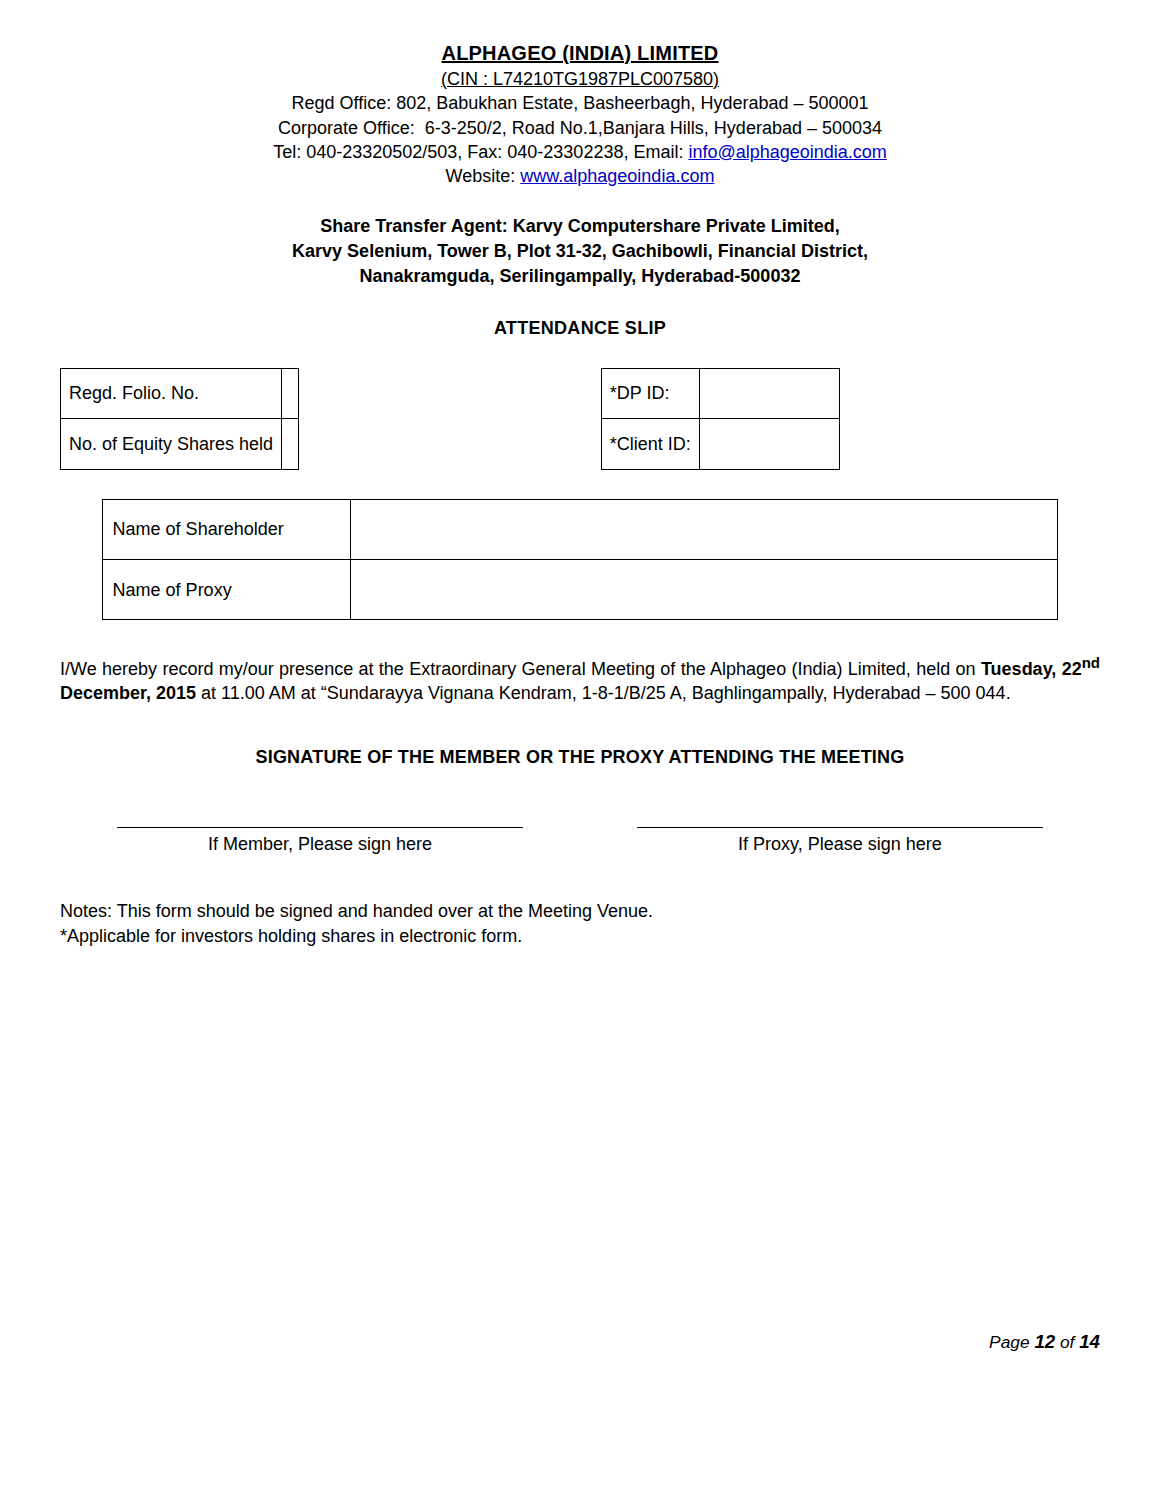ALPHAGEO (INDIA) LIMITED
(CIN : L74210TG1987PLC007580)
Regd Office: 802, Babukhan Estate, Basheerbagh, Hyderabad – 500001
Corporate Office: 6-3-250/2, Road No.1,Banjara Hills, Hyderabad – 500034
Tel: 040-23320502/503, Fax: 040-23302238, Email: info@alphageoindia.com
Website: www.alphageoindia.com
Share Transfer Agent: Karvy Computershare Private Limited,
Karvy Selenium, Tower B, Plot 31-32, Gachibowli, Financial District,
Nanakramguda, Serilingampally, Hyderabad-500032
ATTENDANCE SLIP
| / Regd. Folio. No. / / / No. of Equity Shares held / / | | / *DP ID: / / / *Client ID: / / |
| Name of Shareholder | |
| Name of Proxy | |
I/We hereby record my/our presence at the Extraordinary General Meeting of the Alphageo (India) Limited, held on Tuesday, 22nd December, 2015 at 11.00 AM at “Sundarayya Vignana Kendram, 1-8-1/B/25 A, Baghlingampally, Hyderabad – 500 044.
SIGNATURE OF THE MEMBER OR THE PROXY ATTENDING THE MEETING
| If Member, Please sign here | If Proxy, Please sign here |
Notes: This form should be signed and handed over at the Meeting Venue.
*Applicable for investors holding shares in electronic form.
Page 12 of 14